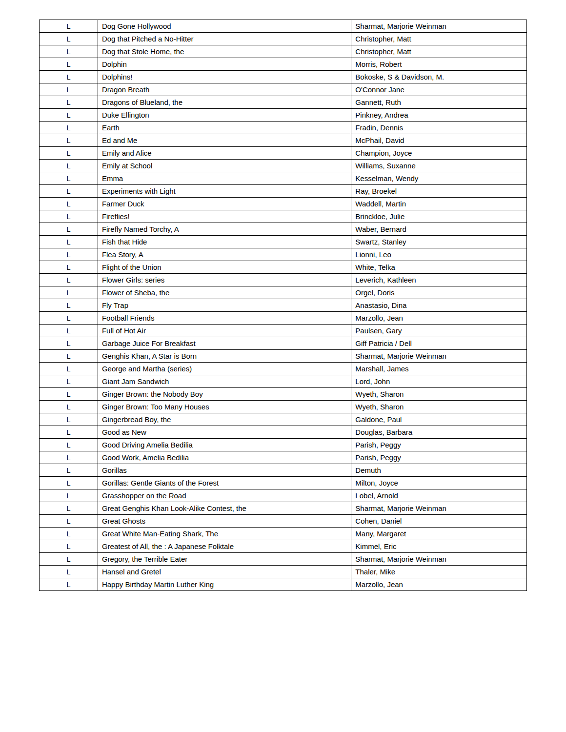| L | Dog Gone Hollywood | Sharmat, Marjorie Weinman |
| L | Dog that Pitched a No-Hitter | Christopher, Matt |
| L | Dog that Stole Home, the | Christopher, Matt |
| L | Dolphin | Morris, Robert |
| L | Dolphins! | Bokoske, S & Davidson, M. |
| L | Dragon Breath | O'Connor Jane |
| L | Dragons of Blueland, the | Gannett, Ruth |
| L | Duke Ellington | Pinkney, Andrea |
| L | Earth | Fradin, Dennis |
| L | Ed and Me | McPhail, David |
| L | Emily and Alice | Champion, Joyce |
| L | Emily at School | Williams, Suxanne |
| L | Emma | Kesselman, Wendy |
| L | Experiments with Light | Ray, Broekel |
| L | Farmer Duck | Waddell, Martin |
| L | Fireflies! | Brinckloe, Julie |
| L | Firefly Named Torchy, A | Waber, Bernard |
| L | Fish that Hide | Swartz, Stanley |
| L | Flea Story, A | Lionni, Leo |
| L | Flight of the Union | White, Telka |
| L | Flower Girls: series | Leverich, Kathleen |
| L | Flower of Sheba, the | Orgel, Doris |
| L | Fly Trap | Anastasio, Dina |
| L | Football Friends | Marzollo, Jean |
| L | Full of Hot Air | Paulsen, Gary |
| L | Garbage Juice For Breakfast | Giff Patricia / Dell |
| L | Genghis Khan, A Star is Born | Sharmat, Marjorie Weinman |
| L | George and Martha (series) | Marshall, James |
| L | Giant Jam Sandwich | Lord, John |
| L | Ginger Brown: the Nobody Boy | Wyeth, Sharon |
| L | Ginger Brown: Too Many Houses | Wyeth, Sharon |
| L | Gingerbread Boy, the | Galdone, Paul |
| L | Good as New | Douglas, Barbara |
| L | Good Driving Amelia Bedilia | Parish, Peggy |
| L | Good Work, Amelia Bedilia | Parish, Peggy |
| L | Gorillas | Demuth |
| L | Gorillas: Gentle Giants of the Forest | Milton, Joyce |
| L | Grasshopper on the Road | Lobel, Arnold |
| L | Great Genghis Khan Look-Alike Contest, the | Sharmat, Marjorie Weinman |
| L | Great Ghosts | Cohen, Daniel |
| L | Great White Man-Eating Shark, The | Many, Margaret |
| L | Greatest of All, the : A Japanese Folktale | Kimmel, Eric |
| L | Gregory, the Terrible Eater | Sharmat, Marjorie Weinman |
| L | Hansel and Gretel | Thaler, Mike |
| L | Happy Birthday Martin Luther King | Marzollo, Jean |